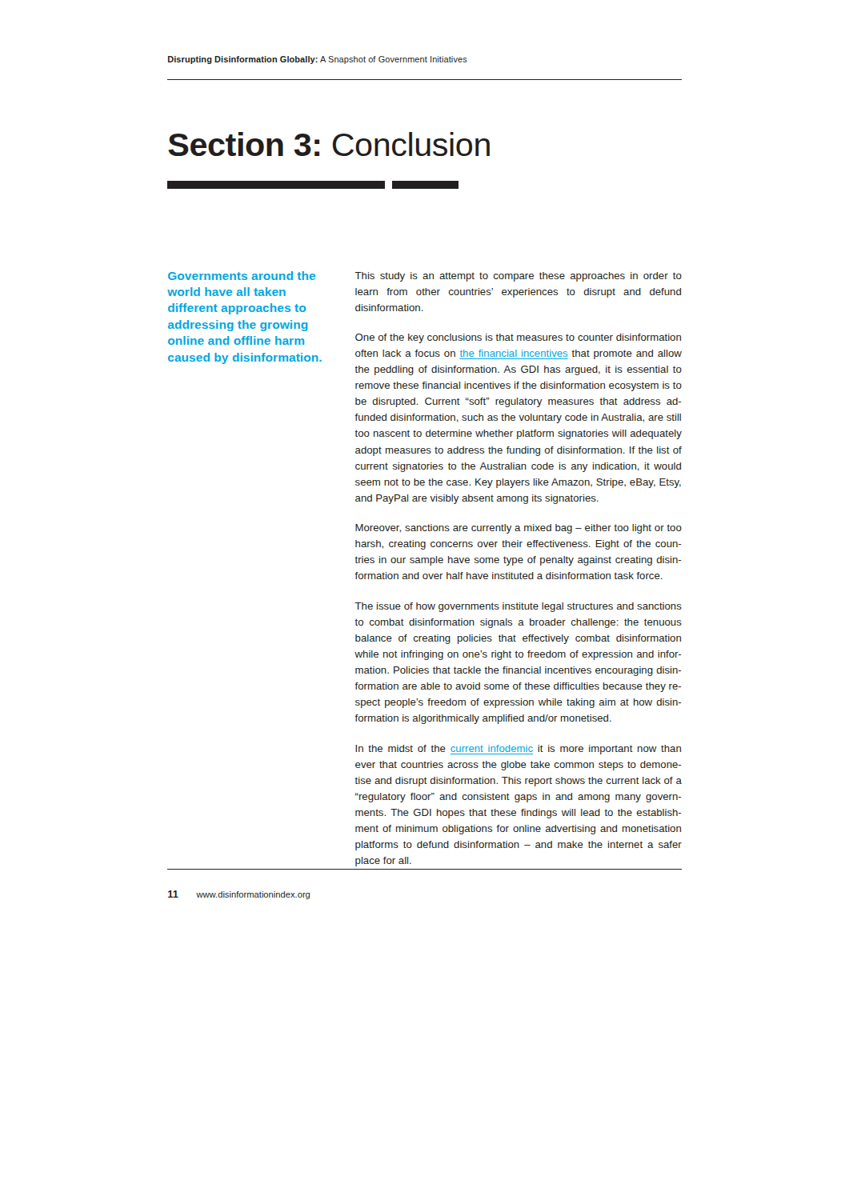Disrupting Disinformation Globally: A Snapshot of Government Initiatives
Section 3: Conclusion
Governments around the world have all taken different approaches to addressing the growing online and offline harm caused by disinformation.
This study is an attempt to compare these approaches in order to learn from other countries’ experiences to disrupt and defund disinformation.
One of the key conclusions is that measures to counter disinformation often lack a focus on the financial incentives that promote and allow the peddling of disinformation. As GDI has argued, it is essential to remove these financial incentives if the disinformation ecosystem is to be disrupted. Current “soft” regulatory measures that address ad-funded disinformation, such as the voluntary code in Australia, are still too nascent to determine whether platform signatories will adequately adopt measures to address the funding of disinformation. If the list of current signatories to the Australian code is any indication, it would seem not to be the case. Key players like Amazon, Stripe, eBay, Etsy, and PayPal are visibly absent among its signatories.
Moreover, sanctions are currently a mixed bag – either too light or too harsh, creating concerns over their effectiveness. Eight of the countries in our sample have some type of penalty against creating disinformation and over half have instituted a disinformation task force.
The issue of how governments institute legal structures and sanctions to combat disinformation signals a broader challenge: the tenuous balance of creating policies that effectively combat disinformation while not infringing on one’s right to freedom of expression and information. Policies that tackle the financial incentives encouraging disinformation are able to avoid some of these difficulties because they respect people’s freedom of expression while taking aim at how disinformation is algorithmically amplified and/or monetised.
In the midst of the current infodemic it is more important now than ever that countries across the globe take common steps to demonetise and disrupt disinformation. This report shows the current lack of a “regulatory floor” and consistent gaps in and among many governments. The GDI hopes that these findings will lead to the establishment of minimum obligations for online advertising and monetisation platforms to defund disinformation – and make the internet a safer place for all.
11 www.disinformationindex.org